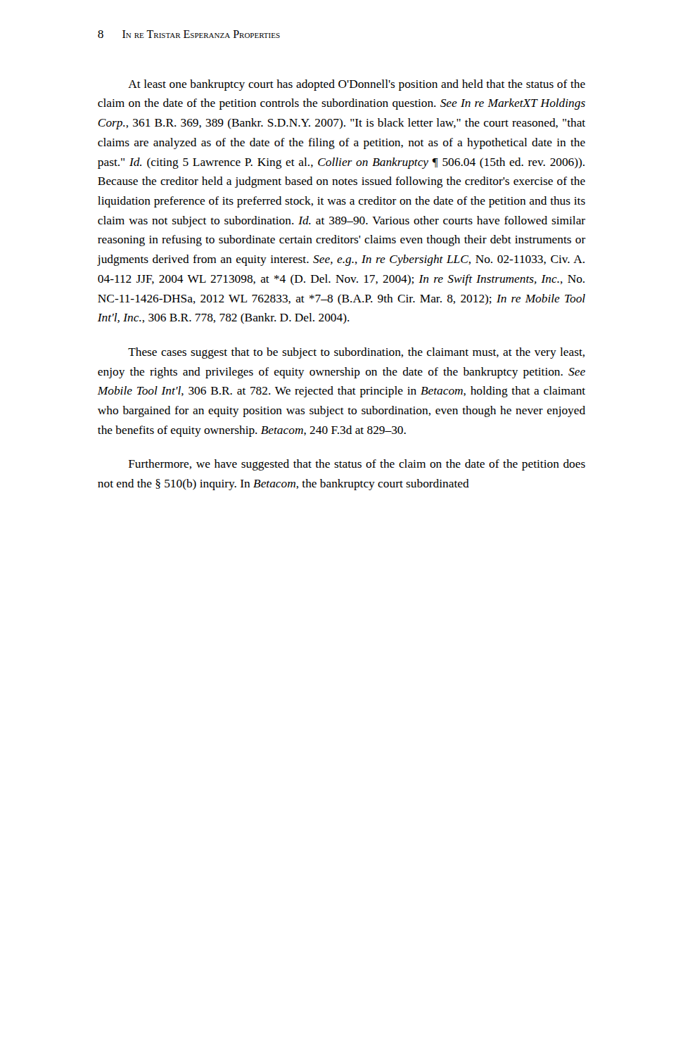8 In re Tristar Esperanza Properties
At least one bankruptcy court has adopted O'Donnell's position and held that the status of the claim on the date of the petition controls the subordination question. See In re MarketXT Holdings Corp., 361 B.R. 369, 389 (Bankr. S.D.N.Y. 2007). "It is black letter law," the court reasoned, "that claims are analyzed as of the date of the filing of a petition, not as of a hypothetical date in the past." Id. (citing 5 Lawrence P. King et al., Collier on Bankruptcy ¶ 506.04 (15th ed. rev. 2006)). Because the creditor held a judgment based on notes issued following the creditor's exercise of the liquidation preference of its preferred stock, it was a creditor on the date of the petition and thus its claim was not subject to subordination. Id. at 389–90. Various other courts have followed similar reasoning in refusing to subordinate certain creditors' claims even though their debt instruments or judgments derived from an equity interest. See, e.g., In re Cybersight LLC, No. 02-11033, Civ. A. 04-112 JJF, 2004 WL 2713098, at *4 (D. Del. Nov. 17, 2004); In re Swift Instruments, Inc., No. NC-11-1426-DHSa, 2012 WL 762833, at *7–8 (B.A.P. 9th Cir. Mar. 8, 2012); In re Mobile Tool Int'l, Inc., 306 B.R. 778, 782 (Bankr. D. Del. 2004).
These cases suggest that to be subject to subordination, the claimant must, at the very least, enjoy the rights and privileges of equity ownership on the date of the bankruptcy petition. See Mobile Tool Int'l, 306 B.R. at 782. We rejected that principle in Betacom, holding that a claimant who bargained for an equity position was subject to subordination, even though he never enjoyed the benefits of equity ownership. Betacom, 240 F.3d at 829–30.
Furthermore, we have suggested that the status of the claim on the date of the petition does not end the § 510(b) inquiry. In Betacom, the bankruptcy court subordinated